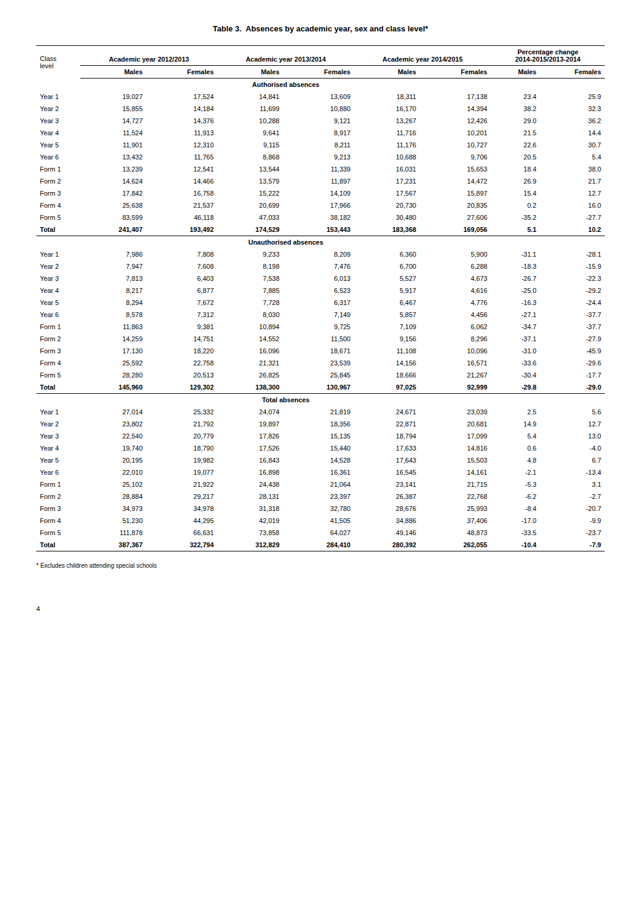Table 3. Absences by academic year, sex and class level*
| Class level | Academic year 2012/2013 | Academic year 2013/2014 | Academic year 2014/2015 | Percentage change 2014-2015/2013-2014 |
| --- | --- | --- | --- | --- |
| Males | Females | Males | Females | Males | Females | Males | Females |
| | Authorised absences | | |
| Year 1 | 19,027 | 17,524 | 14,841 | 13,609 | 18,311 | 17,138 | 23.4 | 25.9 |
| Year 2 | 15,855 | 14,184 | 11,699 | 10,880 | 16,170 | 14,394 | 38.2 | 32.3 |
| Year 3 | 14,727 | 14,376 | 10,288 | 9,121 | 13,267 | 12,426 | 29.0 | 36.2 |
| Year 4 | 11,524 | 11,913 | 9,641 | 8,917 | 11,716 | 10,201 | 21.5 | 14.4 |
| Year 5 | 11,901 | 12,310 | 9,115 | 8,211 | 11,176 | 10,727 | 22.6 | 30.7 |
| Year 6 | 13,432 | 11,765 | 8,868 | 9,213 | 10,688 | 9,706 | 20.5 | 5.4 |
| Form 1 | 13,239 | 12,541 | 13,544 | 11,339 | 16,031 | 15,653 | 18.4 | 38.0 |
| Form 2 | 14,624 | 14,466 | 13,579 | 11,897 | 17,231 | 14,472 | 26.9 | 21.7 |
| Form 3 | 17,842 | 16,758 | 15,222 | 14,109 | 17,567 | 15,897 | 15.4 | 12.7 |
| Form 4 | 25,638 | 21,537 | 20,699 | 17,966 | 20,730 | 20,835 | 0.2 | 16.0 |
| Form 5 | 83,599 | 46,118 | 47,033 | 38,182 | 30,480 | 27,606 | -35.2 | -27.7 |
| Total | 241,407 | 193,492 | 174,529 | 153,443 | 183,368 | 169,056 | 5.1 | 10.2 |
| | Unauthorised absences | | |
| Year 1 | 7,986 | 7,808 | 9,233 | 8,209 | 6,360 | 5,900 | -31.1 | -28.1 |
| Year 2 | 7,947 | 7,608 | 8,198 | 7,476 | 6,700 | 6,288 | -18.3 | -15.9 |
| Year 3 | 7,813 | 6,403 | 7,538 | 6,013 | 5,527 | 4,673 | -26.7 | -22.3 |
| Year 4 | 8,217 | 6,877 | 7,885 | 6,523 | 5,917 | 4,616 | -25.0 | -29.2 |
| Year 5 | 8,294 | 7,672 | 7,728 | 6,317 | 6,467 | 4,776 | -16.3 | -24.4 |
| Year 6 | 8,578 | 7,312 | 8,030 | 7,149 | 5,857 | 4,456 | -27.1 | -37.7 |
| Form 1 | 11,863 | 9,381 | 10,894 | 9,725 | 7,109 | 6,062 | -34.7 | -37.7 |
| Form 2 | 14,259 | 14,751 | 14,552 | 11,500 | 9,156 | 8,296 | -37.1 | -27.9 |
| Form 3 | 17,130 | 18,220 | 16,096 | 18,671 | 11,108 | 10,096 | -31.0 | -45.9 |
| Form 4 | 25,592 | 22,758 | 21,321 | 23,539 | 14,156 | 16,571 | -33.6 | -29.6 |
| Form 5 | 28,280 | 20,513 | 26,825 | 25,845 | 18,666 | 21,267 | -30.4 | -17.7 |
| Total | 145,960 | 129,302 | 138,300 | 130,967 | 97,025 | 92,999 | -29.8 | -29.0 |
| | Total absences | | |
| Year 1 | 27,014 | 25,332 | 24,074 | 21,819 | 24,671 | 23,039 | 2.5 | 5.6 |
| Year 2 | 23,802 | 21,792 | 19,897 | 18,356 | 22,871 | 20,681 | 14.9 | 12.7 |
| Year 3 | 22,540 | 20,779 | 17,826 | 15,135 | 18,794 | 17,099 | 5.4 | 13.0 |
| Year 4 | 19,740 | 18,790 | 17,526 | 15,440 | 17,633 | 14,816 | 0.6 | -4.0 |
| Year 5 | 20,195 | 19,982 | 16,843 | 14,528 | 17,643 | 15,503 | 4.8 | 6.7 |
| Year 6 | 22,010 | 19,077 | 16,898 | 16,361 | 16,545 | 14,161 | -2.1 | -13.4 |
| Form 1 | 25,102 | 21,922 | 24,438 | 21,064 | 23,141 | 21,715 | -5.3 | 3.1 |
| Form 2 | 28,884 | 29,217 | 28,131 | 23,397 | 26,387 | 22,768 | -6.2 | -2.7 |
| Form 3 | 34,973 | 34,978 | 31,318 | 32,780 | 28,676 | 25,993 | -8.4 | -20.7 |
| Form 4 | 51,230 | 44,295 | 42,019 | 41,505 | 34,886 | 37,406 | -17.0 | -9.9 |
| Form 5 | 111,878 | 66,631 | 73,858 | 64,027 | 49,146 | 48,873 | -33.5 | -23.7 |
| Total | 387,367 | 322,794 | 312,829 | 284,410 | 280,392 | 262,055 | -10.4 | -7.9 |
* Excludes children attending special schools
4